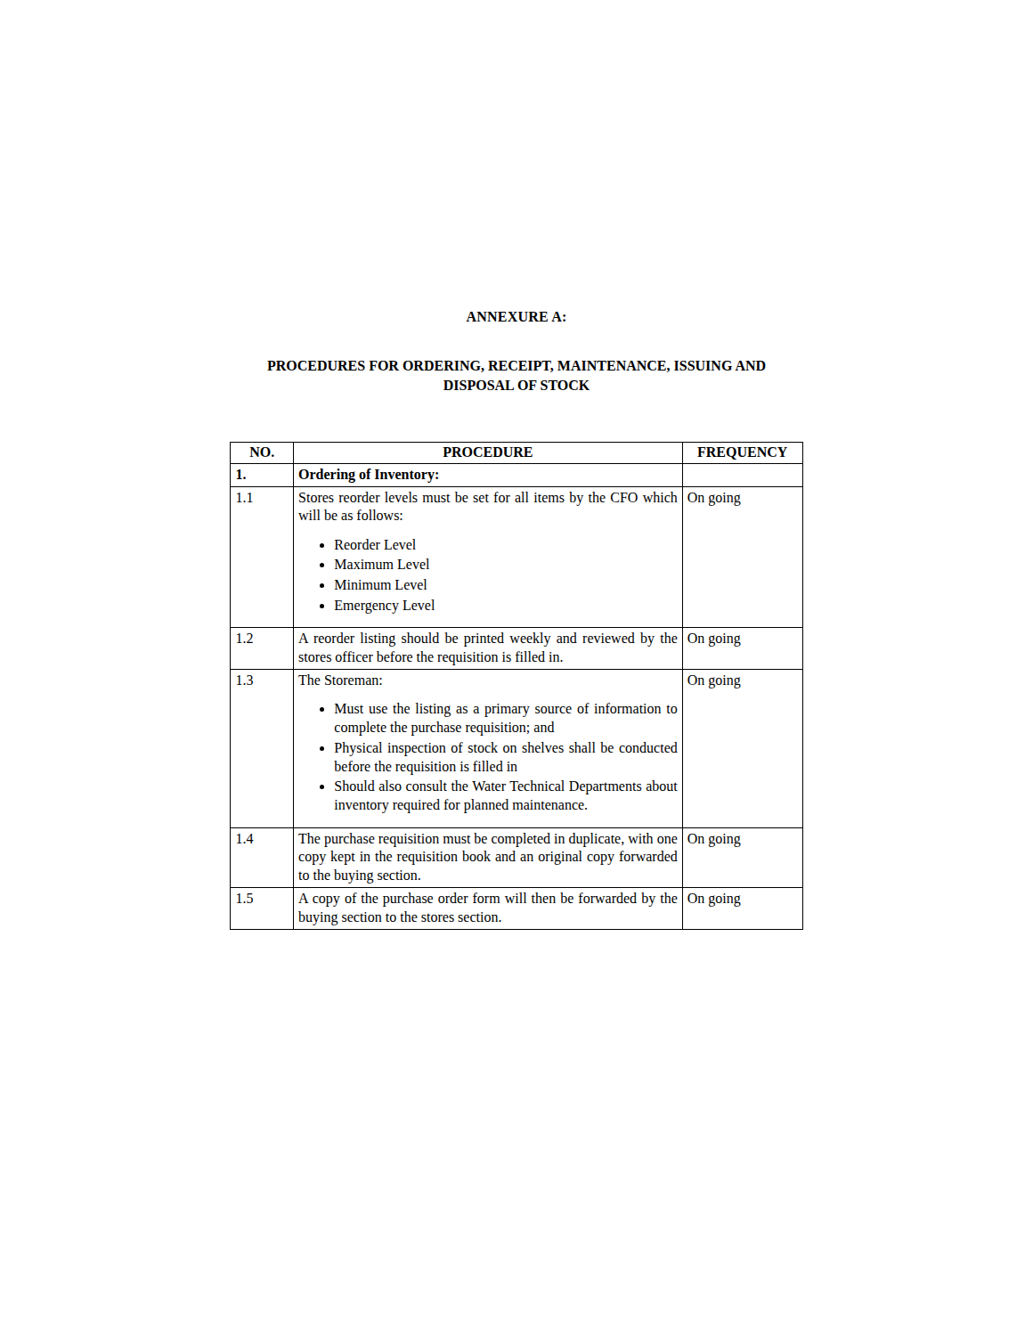ANNEXURE A:
PROCEDURES FOR ORDERING, RECEIPT, MAINTENANCE, ISSUING AND
DISPOSAL OF STOCK
| NO. | PROCEDURE | FREQUENCY |
| --- | --- | --- |
| 1. | Ordering of Inventory: | |
| 1.1 | Stores reorder levels must be set for all items by the CFO which will be as follows: Reorder Level Maximum Level Minimum Level Emergency Level | On going |
| 1.2 | A reorder listing should be printed weekly and reviewed by the stores officer before the requisition is filled in. | On going |
| 1.3 | The Storeman: Must use the listing as a primary source of information to complete the purchase requisition; and Physical inspection of stock on shelves shall be conducted before the requisition is filled in Should also consult the Water Technical Departments about inventory required for planned maintenance. | On going |
| 1.4 | The purchase requisition must be completed in duplicate, with one copy kept in the requisition book and an original copy forwarded to the buying section. | On going |
| 1.5 | A copy of the purchase order form will then be forwarded by the buying section to the stores section. | On going |